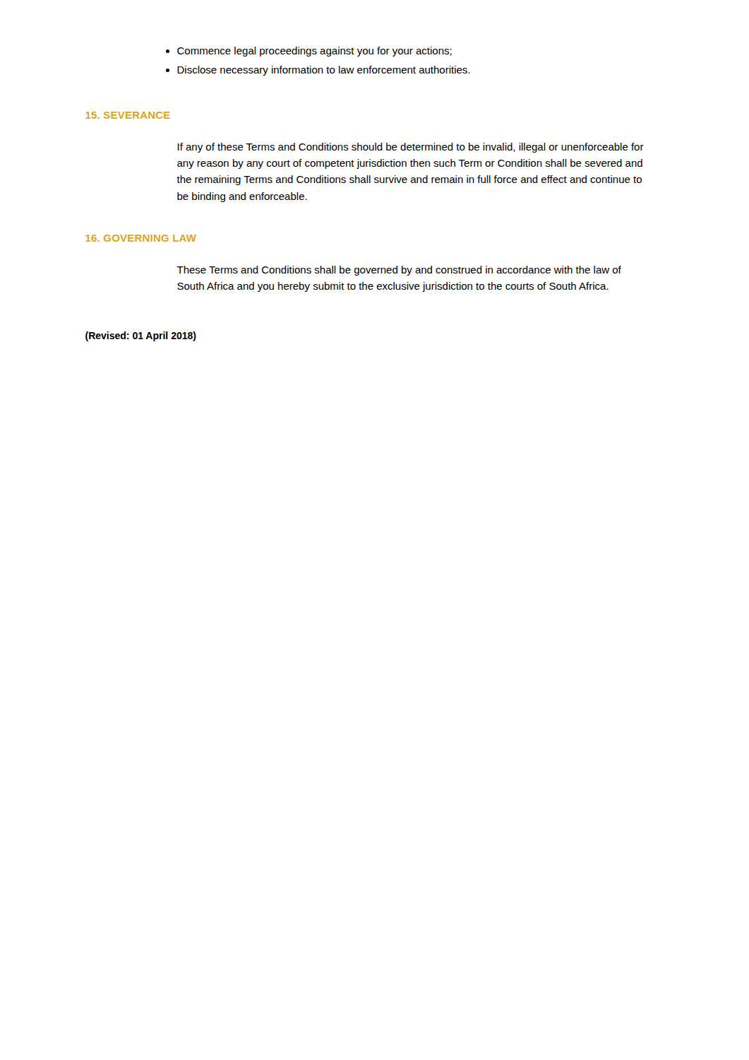Commence legal proceedings against you for your actions;
Disclose necessary information to law enforcement authorities.
15. SEVERANCE
If any of these Terms and Conditions should be determined to be invalid, illegal or unenforceable for any reason by any court of competent jurisdiction then such Term or Condition shall be severed and the remaining Terms and Conditions shall survive and remain in full force and effect and continue to be binding and enforceable.
16. GOVERNING LAW
These Terms and Conditions shall be governed by and construed in accordance with the law of South Africa and you hereby submit to the exclusive jurisdiction to the courts of South Africa.
(Revised: 01 April 2018)